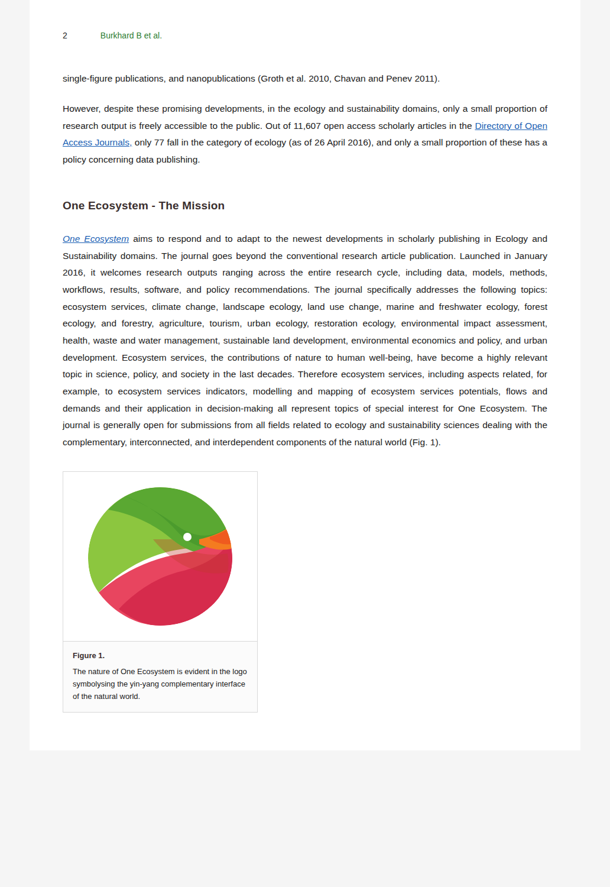2 Burkhard B et al.
single-figure publications, and nanopublications (Groth et al. 2010, Chavan and Penev 2011).
However, despite these promising developments, in the ecology and sustainability domains, only a small proportion of research output is freely accessible to the public. Out of 11,607 open access scholarly articles in the Directory of Open Access Journals, only 77 fall in the category of ecology (as of 26 April 2016), and only a small proportion of these has a policy concerning data publishing.
One Ecosystem - The Mission
One Ecosystem aims to respond and to adapt to the newest developments in scholarly publishing in Ecology and Sustainability domains. The journal goes beyond the conventional research article publication. Launched in January 2016, it welcomes research outputs ranging across the entire research cycle, including data, models, methods, workflows, results, software, and policy recommendations. The journal specifically addresses the following topics: ecosystem services, climate change, landscape ecology, land use change, marine and freshwater ecology, forest ecology, and forestry, agriculture, tourism, urban ecology, restoration ecology, environmental impact assessment, health, waste and water management, sustainable land development, environmental economics and policy, and urban development. Ecosystem services, the contributions of nature to human well-being, have become a highly relevant topic in science, policy, and society in the last decades. Therefore ecosystem services, including aspects related, for example, to ecosystem services indicators, modelling and mapping of ecosystem services potentials, flows and demands and their application in decision-making all represent topics of special interest for One Ecosystem. The journal is generally open for submissions from all fields related to ecology and sustainability sciences dealing with the complementary, interconnected, and interdependent components of the natural world (Fig. 1).
Figure 1. The nature of One Ecosystem is evident in the logo symbolysing the yin-yang complementary interface of the natural world.